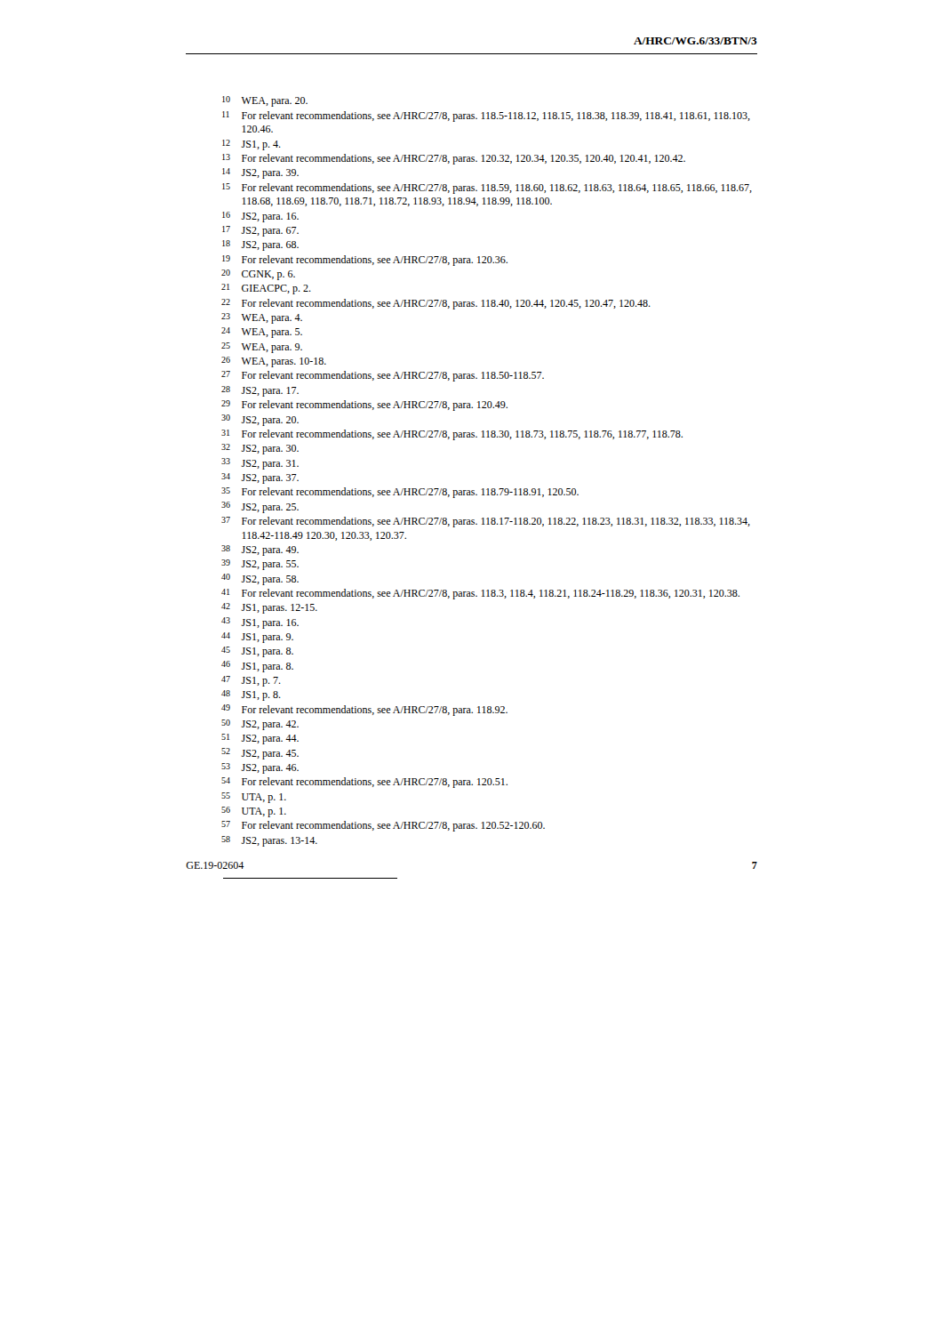A/HRC/WG.6/33/BTN/3
10 WEA, para. 20.
11 For relevant recommendations, see A/HRC/27/8, paras. 118.5-118.12, 118.15, 118.38, 118.39, 118.41, 118.61, 118.103, 120.46.
12 JS1, p. 4.
13 For relevant recommendations, see A/HRC/27/8, paras. 120.32, 120.34, 120.35, 120.40, 120.41, 120.42.
14 JS2, para. 39.
15 For relevant recommendations, see A/HRC/27/8, paras. 118.59, 118.60, 118.62, 118.63, 118.64, 118.65, 118.66, 118.67, 118.68, 118.69, 118.70, 118.71, 118.72, 118.93, 118.94, 118.99, 118.100.
16 JS2, para. 16.
17 JS2, para. 67.
18 JS2, para. 68.
19 For relevant recommendations, see A/HRC/27/8, para. 120.36.
20 CGNK, p. 6.
21 GIEACPC, p. 2.
22 For relevant recommendations, see A/HRC/27/8, paras. 118.40, 120.44, 120.45, 120.47, 120.48.
23 WEA, para. 4.
24 WEA, para. 5.
25 WEA, para. 9.
26 WEA, paras. 10-18.
27 For relevant recommendations, see A/HRC/27/8, paras. 118.50-118.57.
28 JS2, para. 17.
29 For relevant recommendations, see A/HRC/27/8, para. 120.49.
30 JS2, para. 20.
31 For relevant recommendations, see A/HRC/27/8, paras. 118.30, 118.73, 118.75, 118.76, 118.77, 118.78.
32 JS2, para. 30.
33 JS2, para. 31.
34 JS2, para. 37.
35 For relevant recommendations, see A/HRC/27/8, paras. 118.79-118.91, 120.50.
36 JS2, para. 25.
37 For relevant recommendations, see A/HRC/27/8, paras. 118.17-118.20, 118.22, 118.23, 118.31, 118.32, 118.33, 118.34, 118.42-118.49 120.30, 120.33, 120.37.
38 JS2, para. 49.
39 JS2, para. 55.
40 JS2, para. 58.
41 For relevant recommendations, see A/HRC/27/8, paras. 118.3, 118.4, 118.21, 118.24-118.29, 118.36, 120.31, 120.38.
42 JS1, paras. 12-15.
43 JS1, para. 16.
44 JS1, para. 9.
45 JS1, para. 8.
46 JS1, para. 8.
47 JS1, p. 7.
48 JS1, p. 8.
49 For relevant recommendations, see A/HRC/27/8, para. 118.92.
50 JS2, para. 42.
51 JS2, para. 44.
52 JS2, para. 45.
53 JS2, para. 46.
54 For relevant recommendations, see A/HRC/27/8, para. 120.51.
55 UTA, p. 1.
56 UTA, p. 1.
57 For relevant recommendations, see A/HRC/27/8, paras. 120.52-120.60.
58 JS2, paras. 13-14.
GE.19-02604 7